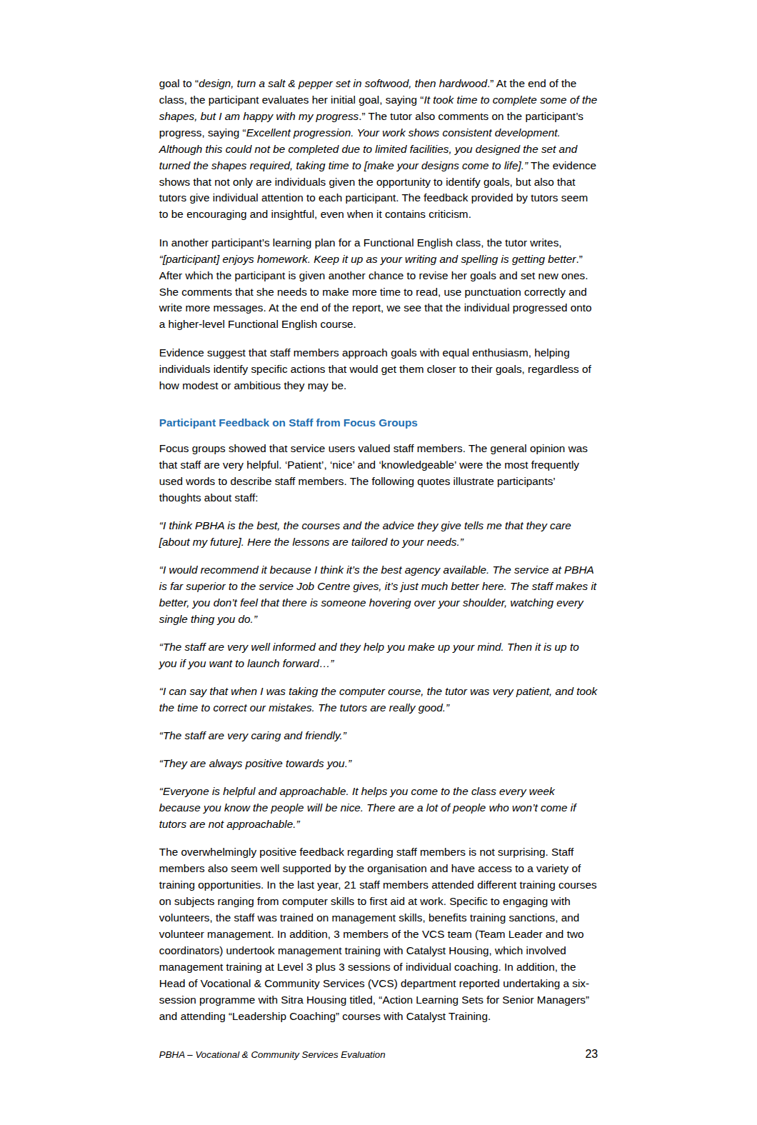goal to “design, turn a salt & pepper set in softwood, then hardwood.” At the end of the class, the participant evaluates her initial goal, saying “It took time to complete some of the shapes, but I am happy with my progress.” The tutor also comments on the participant’s progress, saying “Excellent progression. Your work shows consistent development. Although this could not be completed due to limited facilities, you designed the set and turned the shapes required, taking time to [make your designs come to life].” The evidence shows that not only are individuals given the opportunity to identify goals, but also that tutors give individual attention to each participant. The feedback provided by tutors seem to be encouraging and insightful, even when it contains criticism.
In another participant’s learning plan for a Functional English class, the tutor writes, “[participant] enjoys homework. Keep it up as your writing and spelling is getting better.” After which the participant is given another chance to revise her goals and set new ones. She comments that she needs to make more time to read, use punctuation correctly and write more messages. At the end of the report, we see that the individual progressed onto a higher-level Functional English course.
Evidence suggest that staff members approach goals with equal enthusiasm, helping individuals identify specific actions that would get them closer to their goals, regardless of how modest or ambitious they may be.
Participant Feedback on Staff from Focus Groups
Focus groups showed that service users valued staff members. The general opinion was that staff are very helpful. ‘Patient’, ‘nice’ and ‘knowledgeable’ were the most frequently used words to describe staff members. The following quotes illustrate participants’ thoughts about staff:
“I think PBHA is the best, the courses and the advice they give tells me that they care [about my future]. Here the lessons are tailored to your needs.”
“I would recommend it because I think it’s the best agency available. The service at PBHA is far superior to the service Job Centre gives, it’s just much better here. The staff makes it better, you don’t feel that there is someone hovering over your shoulder, watching every single thing you do.”
“The staff are very well informed and they help you make up your mind. Then it is up to you if you want to launch forward…”
“I can say that when I was taking the computer course, the tutor was very patient, and took the time to correct our mistakes. The tutors are really good.”
“The staff are very caring and friendly.”
“They are always positive towards you.”
“Everyone is helpful and approachable. It helps you come to the class every week because you know the people will be nice. There are a lot of people who won’t come if tutors are not approachable.”
The overwhelmingly positive feedback regarding staff members is not surprising. Staff members also seem well supported by the organisation and have access to a variety of training opportunities. In the last year, 21 staff members attended different training courses on subjects ranging from computer skills to first aid at work. Specific to engaging with volunteers, the staff was trained on management skills, benefits training sanctions, and volunteer management. In addition, 3 members of the VCS team (Team Leader and two coordinators) undertook management training with Catalyst Housing, which involved management training at Level 3 plus 3 sessions of individual coaching. In addition, the Head of Vocational & Community Services (VCS) department reported undertaking a six-session programme with Sitra Housing titled, “Action Learning Sets for Senior Managers” and attending “Leadership Coaching” courses with Catalyst Training.
PBHA – Vocational & Community Services Evaluation 23